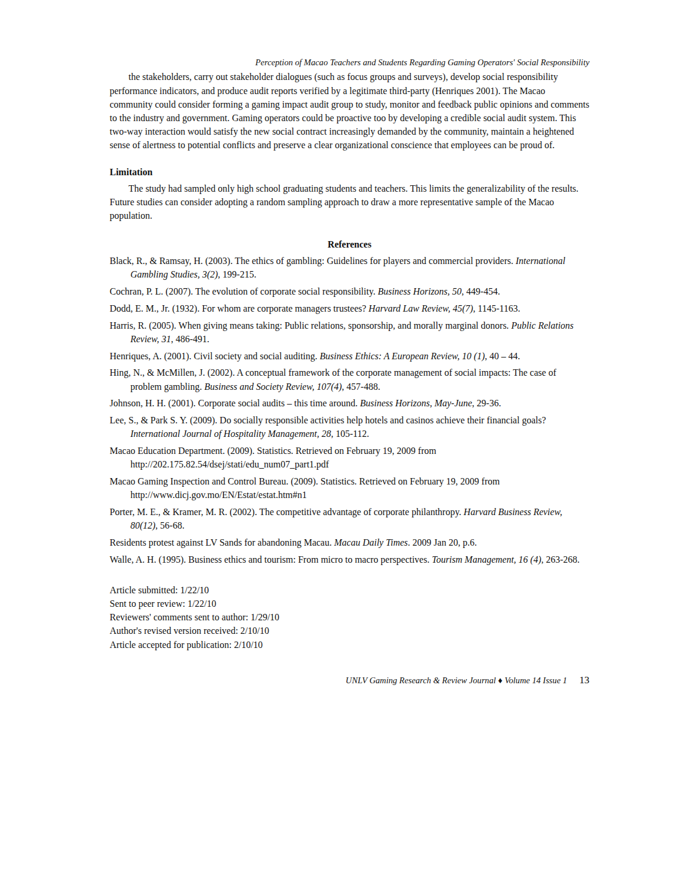Perception of Macao Teachers and Students Regarding Gaming Operators' Social Responsibility
the stakeholders, carry out stakeholder dialogues (such as focus groups and surveys), develop social responsibility performance indicators, and produce audit reports verified by a legitimate third-party (Henriques 2001). The Macao community could consider forming a gaming impact audit group to study, monitor and feedback public opinions and comments to the industry and government. Gaming operators could be proactive too by developing a credible social audit system. This two-way interaction would satisfy the new social contract increasingly demanded by the community, maintain a heightened sense of alertness to potential conflicts and preserve a clear organizational conscience that employees can be proud of.
Limitation
The study had sampled only high school graduating students and teachers. This limits the generalizability of the results. Future studies can consider adopting a random sampling approach to draw a more representative sample of the Macao population.
References
Black, R., & Ramsay, H. (2003). The ethics of gambling: Guidelines for players and commercial providers. International Gambling Studies, 3(2), 199-215.
Cochran, P. L. (2007). The evolution of corporate social responsibility. Business Horizons, 50, 449-454.
Dodd, E. M., Jr. (1932). For whom are corporate managers trustees? Harvard Law Review, 45(7), 1145-1163.
Harris, R. (2005). When giving means taking: Public relations, sponsorship, and morally marginal donors. Public Relations Review, 31, 486-491.
Henriques, A. (2001). Civil society and social auditing. Business Ethics: A European Review, 10 (1), 40 – 44.
Hing, N., & McMillen, J. (2002). A conceptual framework of the corporate management of social impacts: The case of problem gambling. Business and Society Review, 107(4), 457-488.
Johnson, H. H. (2001). Corporate social audits – this time around. Business Horizons, May-June, 29-36.
Lee, S., & Park S. Y. (2009). Do socially responsible activities help hotels and casinos achieve their financial goals? International Journal of Hospitality Management, 28, 105-112.
Macao Education Department. (2009). Statistics. Retrieved on February 19, 2009 from http://202.175.82.54/dsej/stati/edu_num07_part1.pdf
Macao Gaming Inspection and Control Bureau. (2009). Statistics. Retrieved on February 19, 2009 from http://www.dicj.gov.mo/EN/Estat/estat.htm#n1
Porter, M. E., & Kramer, M. R. (2002). The competitive advantage of corporate philanthropy. Harvard Business Review, 80(12), 56-68.
Residents protest against LV Sands for abandoning Macau. Macau Daily Times. 2009 Jan 20, p.6.
Walle, A. H. (1995). Business ethics and tourism: From micro to macro perspectives. Tourism Management, 16 (4), 263-268.
Article submitted: 1/22/10
Sent to peer review: 1/22/10
Reviewers' comments sent to author: 1/29/10
Author's revised version received: 2/10/10
Article accepted for publication: 2/10/10
UNLV Gaming Research & Review Journal ♦ Volume 14 Issue 113